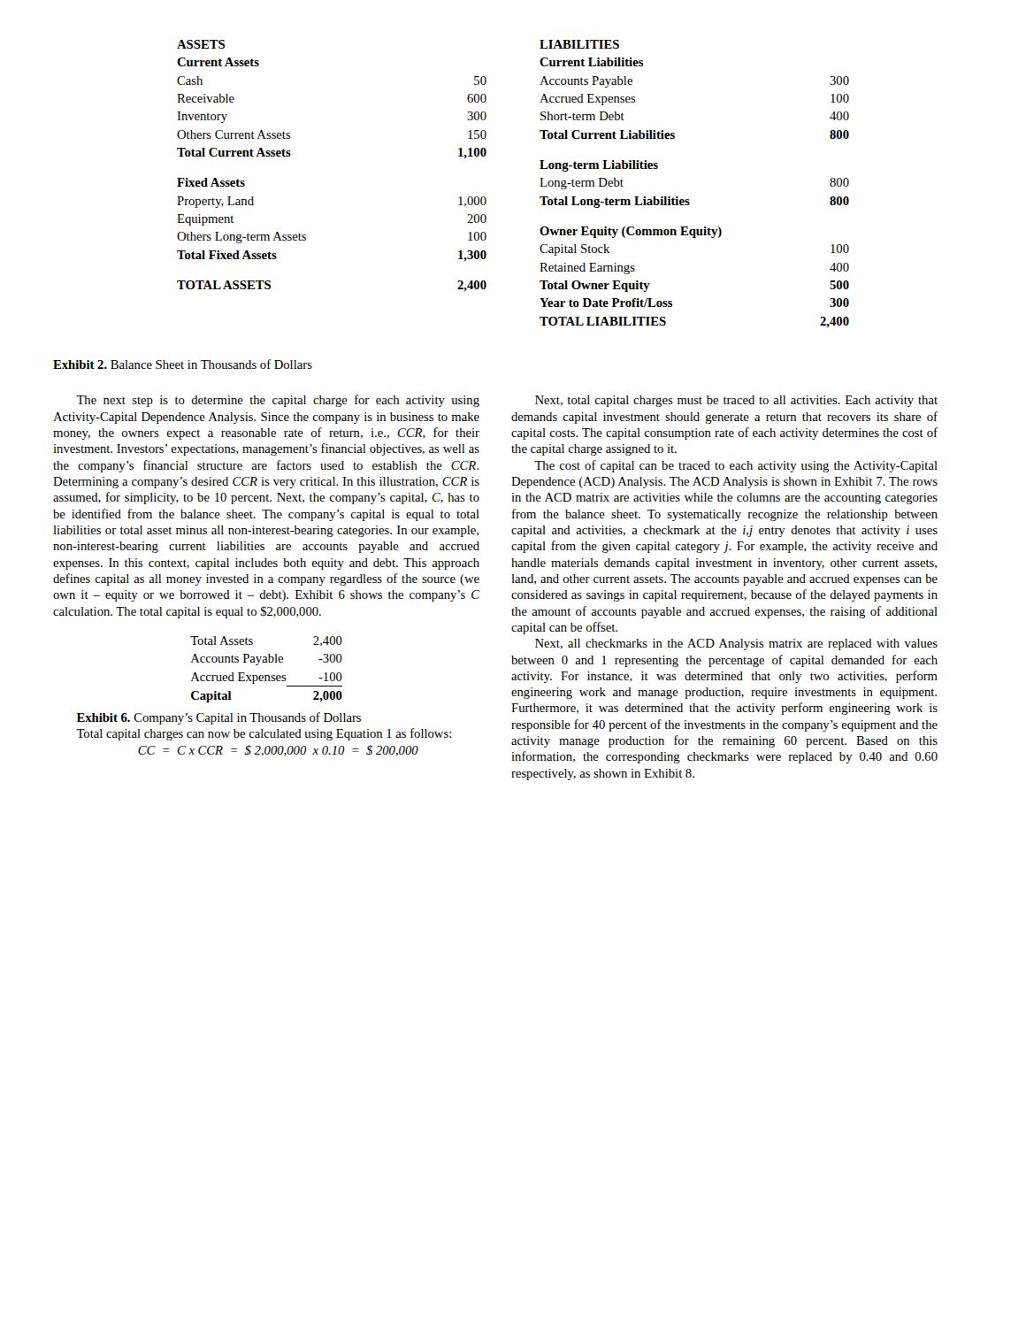| ASSETS | |
| Current Assets | |
| Cash | 50 |
| Receivable | 600 |
| Inventory | 300 |
| Others Current Assets | 150 |
| Total Current Assets | 1,100 |
| Fixed Assets | |
| Property, Land | 1,000 |
| Equipment | 200 |
| Others Long-term Assets | 100 |
| Total Fixed Assets | 1,300 |
| TOTAL ASSETS | 2,400 |
| LIABILITIES | |
| Current Liabilities | |
| Accounts Payable | 300 |
| Accrued Expenses | 100 |
| Short-term Debt | 400 |
| Total Current Liabilities | 800 |
| Long-term Liabilities | |
| Long-term Debt | 800 |
| Total Long-term Liabilities | 800 |
| Owner Equity (Common Equity) | |
| Capital Stock | 100 |
| Retained Earnings | 400 |
| Total Owner Equity | 500 |
| Year to Date Profit/Loss | 300 |
| TOTAL LIABILITIES | 2,400 |
Exhibit 2. Balance Sheet in Thousands of Dollars
The next step is to determine the capital charge for each activity using Activity-Capital Dependence Analysis. Since the company is in business to make money, the owners expect a reasonable rate of return, i.e., CCR, for their investment. Investors’ expectations, management’s financial objectives, as well as the company’s financial structure are factors used to establish the CCR. Determining a company’s desired CCR is very critical. In this illustration, CCR is assumed, for simplicity, to be 10 percent. Next, the company’s capital, C, has to be identified from the balance sheet. The company’s capital is equal to total liabilities or total asset minus all non-interest-bearing categories. In our example, non-interest-bearing current liabilities are accounts payable and accrued expenses. In this context, capital includes both equity and debt. This approach defines capital as all money invested in a company regardless of the source (we own it – equity or we borrowed it – debt). Exhibit 6 shows the company’s C calculation. The total capital is equal to $2,000,000.
| Total Assets | 2,400 |
| Accounts Payable | -300 |
| Accrued Expenses | -100 |
| Capital | 2,000 |
Exhibit 6. Company’s Capital in Thousands of Dollars
Total capital charges can now be calculated using Equation 1 as follows:
CC = C x CCR = $ 2,000,000 x 0.10 = $ 200,000
Next, total capital charges must be traced to all activities. Each activity that demands capital investment should generate a return that recovers its share of capital costs. The capital consumption rate of each activity determines the cost of the capital charge assigned to it.
The cost of capital can be traced to each activity using the Activity-Capital Dependence (ACD) Analysis. The ACD Analysis is shown in Exhibit 7. The rows in the ACD matrix are activities while the columns are the accounting categories from the balance sheet. To systematically recognize the relationship between capital and activities, a checkmark at the i,j entry denotes that activity i uses capital from the given capital category j. For example, the activity receive and handle materials demands capital investment in inventory, other current assets, land, and other current assets. The accounts payable and accrued expenses can be considered as savings in capital requirement, because of the delayed payments in the amount of accounts payable and accrued expenses, the raising of additional capital can be offset.
Next, all checkmarks in the ACD Analysis matrix are replaced with values between 0 and 1 representing the percentage of capital demanded for each activity. For instance, it was determined that only two activities, perform engineering work and manage production, require investments in equipment. Furthermore, it was determined that the activity perform engineering work is responsible for 40 percent of the investments in the company’s equipment and the activity manage production for the remaining 60 percent. Based on this information, the corresponding checkmarks were replaced by 0.40 and 0.60 respectively, as shown in Exhibit 8.